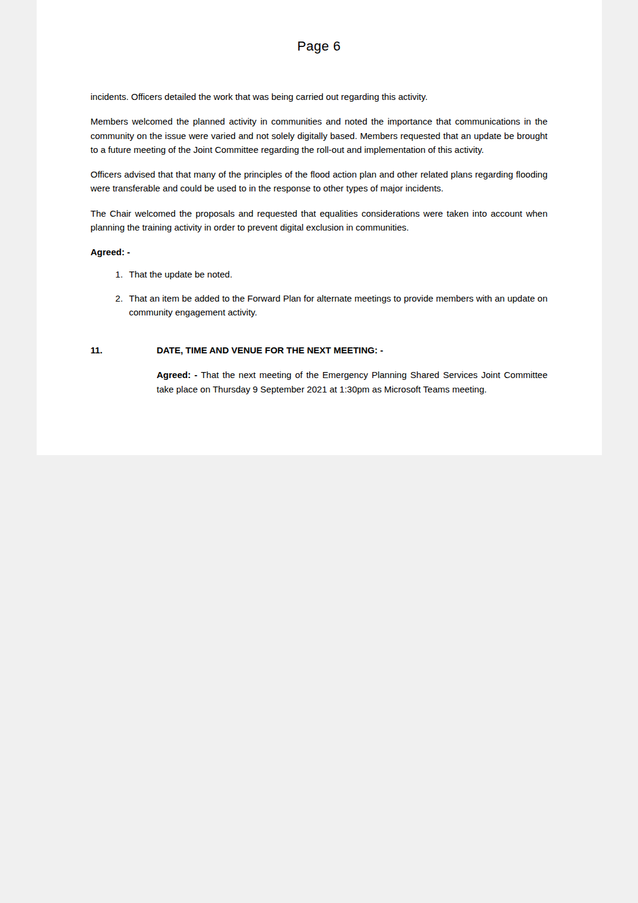Page 6
incidents. Officers detailed the work that was being carried out regarding this activity.
Members welcomed the planned activity in communities and noted the importance that communications in the community on the issue were varied and not solely digitally based. Members requested that an update be brought to a future meeting of the Joint Committee regarding the roll-out and implementation of this activity.
Officers advised that that many of the principles of the flood action plan and other related plans regarding flooding were transferable and could be used to in the response to other types of major incidents.
The Chair welcomed the proposals and requested that equalities considerations were taken into account when planning the training activity in order to prevent digital exclusion in communities.
Agreed: -
That the update be noted.
That an item be added to the Forward Plan for alternate meetings to provide members with an update on community engagement activity.
11.
Date, time and venue for the next meeting: -
Agreed: - That the next meeting of the Emergency Planning Shared Services Joint Committee take place on Thursday 9 September 2021 at 1:30pm as Microsoft Teams meeting.